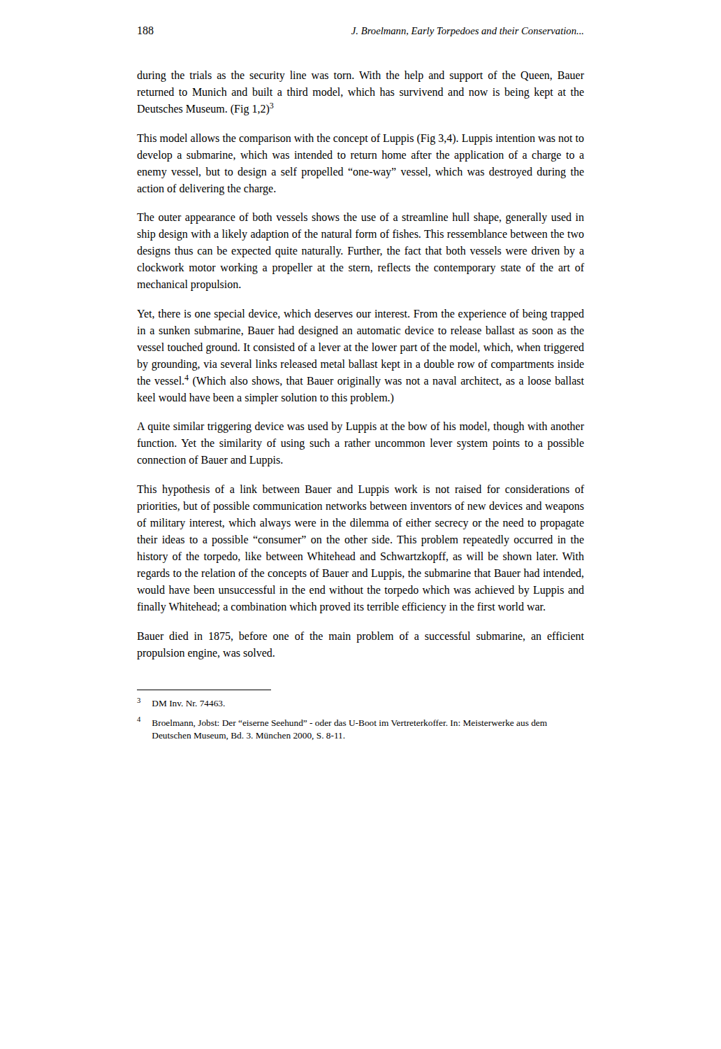188 J. Broelmann, Early Torpedoes and their Conservation...
during the trials as the security line was torn. With the help and support of the Queen, Bauer returned to Munich and built a third model, which has survivend and now is being kept at the Deutsches Museum. (Fig 1,2)3
This model allows the comparison with the concept of Luppis (Fig 3,4). Luppis intention was not to develop a submarine, which was intended to return home after the application of a charge to a enemy vessel, but to design a self propelled “one-way” vessel, which was destroyed during the action of delivering the charge.
The outer appearance of both vessels shows the use of a streamline hull shape, generally used in ship design with a likely adaption of the natural form of fishes. This ressemblance between the two designs thus can be expected quite naturally. Further, the fact that both vessels were driven by a clockwork motor working a propeller at the stern, reflects the contemporary state of the art of mechanical propulsion.
Yet, there is one special device, which deserves our interest. From the experience of being trapped in a sunken submarine, Bauer had designed an automatic device to release ballast as soon as the vessel touched ground. It consisted of a lever at the lower part of the model, which, when triggered by grounding, via several links released metal ballast kept in a double row of compartments inside the vessel.4 (Which also shows, that Bauer originally was not a naval architect, as a loose ballast keel would have been a simpler solution to this problem.)
A quite similar triggering device was used by Luppis at the bow of his model, though with another function. Yet the similarity of using such a rather uncommon lever system points to a possible connection of Bauer and Luppis.
This hypothesis of a link between Bauer and Luppis work is not raised for considerations of priorities, but of possible communication networks between inventors of new devices and weapons of military interest, which always were in the dilemma of either secrecy or the need to propagate their ideas to a possible “consumer” on the other side. This problem repeatedly occurred in the history of the torpedo, like between Whitehead and Schwartzkopff, as will be shown later. With regards to the relation of the concepts of Bauer and Luppis, the submarine that Bauer had intended, would have been unsuccessful in the end without the torpedo which was achieved by Luppis and finally Whitehead; a combination which proved its terrible efficiency in the first world war.
Bauer died in 1875, before one of the main problem of a successful submarine, an efficient propulsion engine, was solved.
3 DM Inv. Nr. 74463.
4 Broelmann, Jobst: Der “eiserne Seehund” - oder das U-Boot im Vertreterkoffer. In: Meisterwerke aus dem Deutschen Museum, Bd. 3. München 2000, S. 8-11.